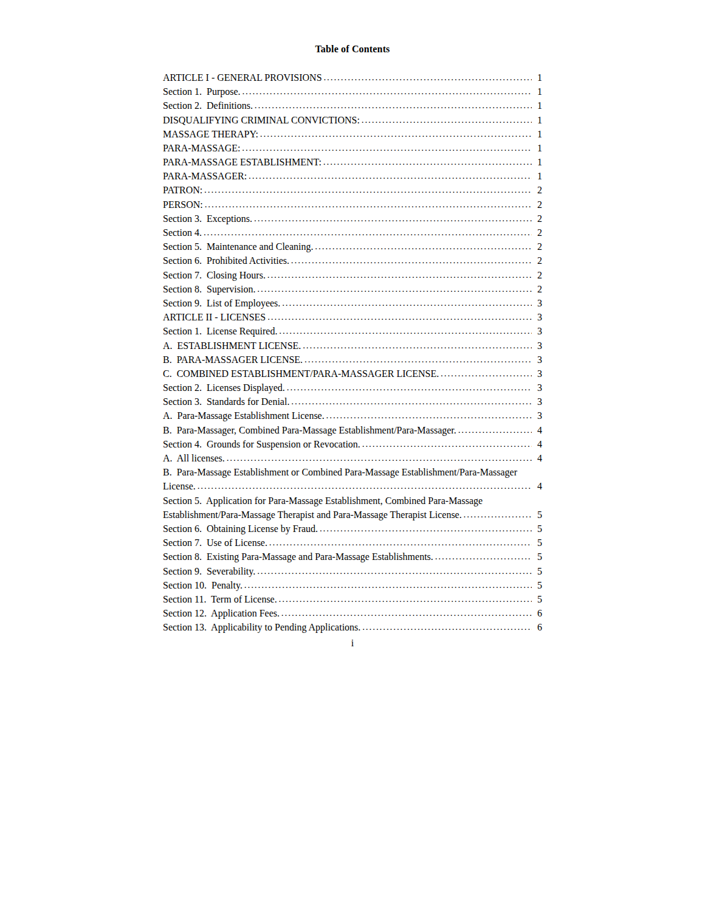Table of Contents
ARTICLE I - GENERAL PROVISIONS .................................................................................................. 1
Section 1. Purpose. ............................................................................................................. 1
Section 2. Definitions. ........................................................................................................ 1
DISQUALIFYING CRIMINAL CONVICTIONS: ............................................................. 1
MASSAGE THERAPY: ................................................................................................. 1
PARA-MASSAGE: ....................................................................................................... 1
PARA-MASSAGE ESTABLISHMENT: ......................................................................... 1
PARA-MASSAGER: ..................................................................................................... 1
PATRON: .................................................................................................................. 2
PERSON: .................................................................................................................. 2
Section 3. Exceptions. ........................................................................................................ 2
Section 4. ................................................................................................................. 2
Section 5. Maintenance and Cleaning. ..................................................................................... 2
Section 6. Prohibited Activities. .............................................................................................. 2
Section 7. Closing Hours. ..................................................................................................... 2
Section 8. Supervision. ......................................................................................................... 2
Section 9. List of Employees. ................................................................................................. 3
ARTICLE II - LICENSES ......................................................................................................... 3
Section 1. License Required. ................................................................................................. 3
A. ESTABLISHMENT LICENSE. ....................................................................................... 3
B. PARA-MASSAGER LICENSE. ....................................................................................... 3
C. COMBINED ESTABLISHMENT/PARA-MASSAGER LICENSE. ............................... 3
Section 2. Licenses Displayed. ............................................................................................... 3
Section 3. Standards for Denial. ............................................................................................. 3
A. Para-Massage Establishment License. ............................................................................. 3
B. Para-Massager, Combined Para-Massage Establishment/Para-Massager. .......................... 4
Section 4. Grounds for Suspension or Revocation. .................................................................... 4
A. All licenses. ......................................................................................................... 4
B. Para-Massage Establishment or Combined Para-Massage Establishment/Para-Massager License. ..................................................................................................................... 4
Section 5. Application for Para-Massage Establishment, Combined Para-Massage Establishment/Para-Massage Therapist and Para-Massage Therapist License. ........................... 5
Section 6. Obtaining License by Fraud. .................................................................................. 5
Section 7. Use of License. .................................................................................................... 5
Section 8. Existing Para-Massage and Para-Massage Establishments. ..................................... 5
Section 9. Severability. ......................................................................................................... 5
Section 10. Penalty. .............................................................................................................. 5
Section 11. Term of License. .................................................................................................. 5
Section 12. Application Fees. ................................................................................................. 6
Section 13. Applicability to Pending Applications. ................................................................. 6
i